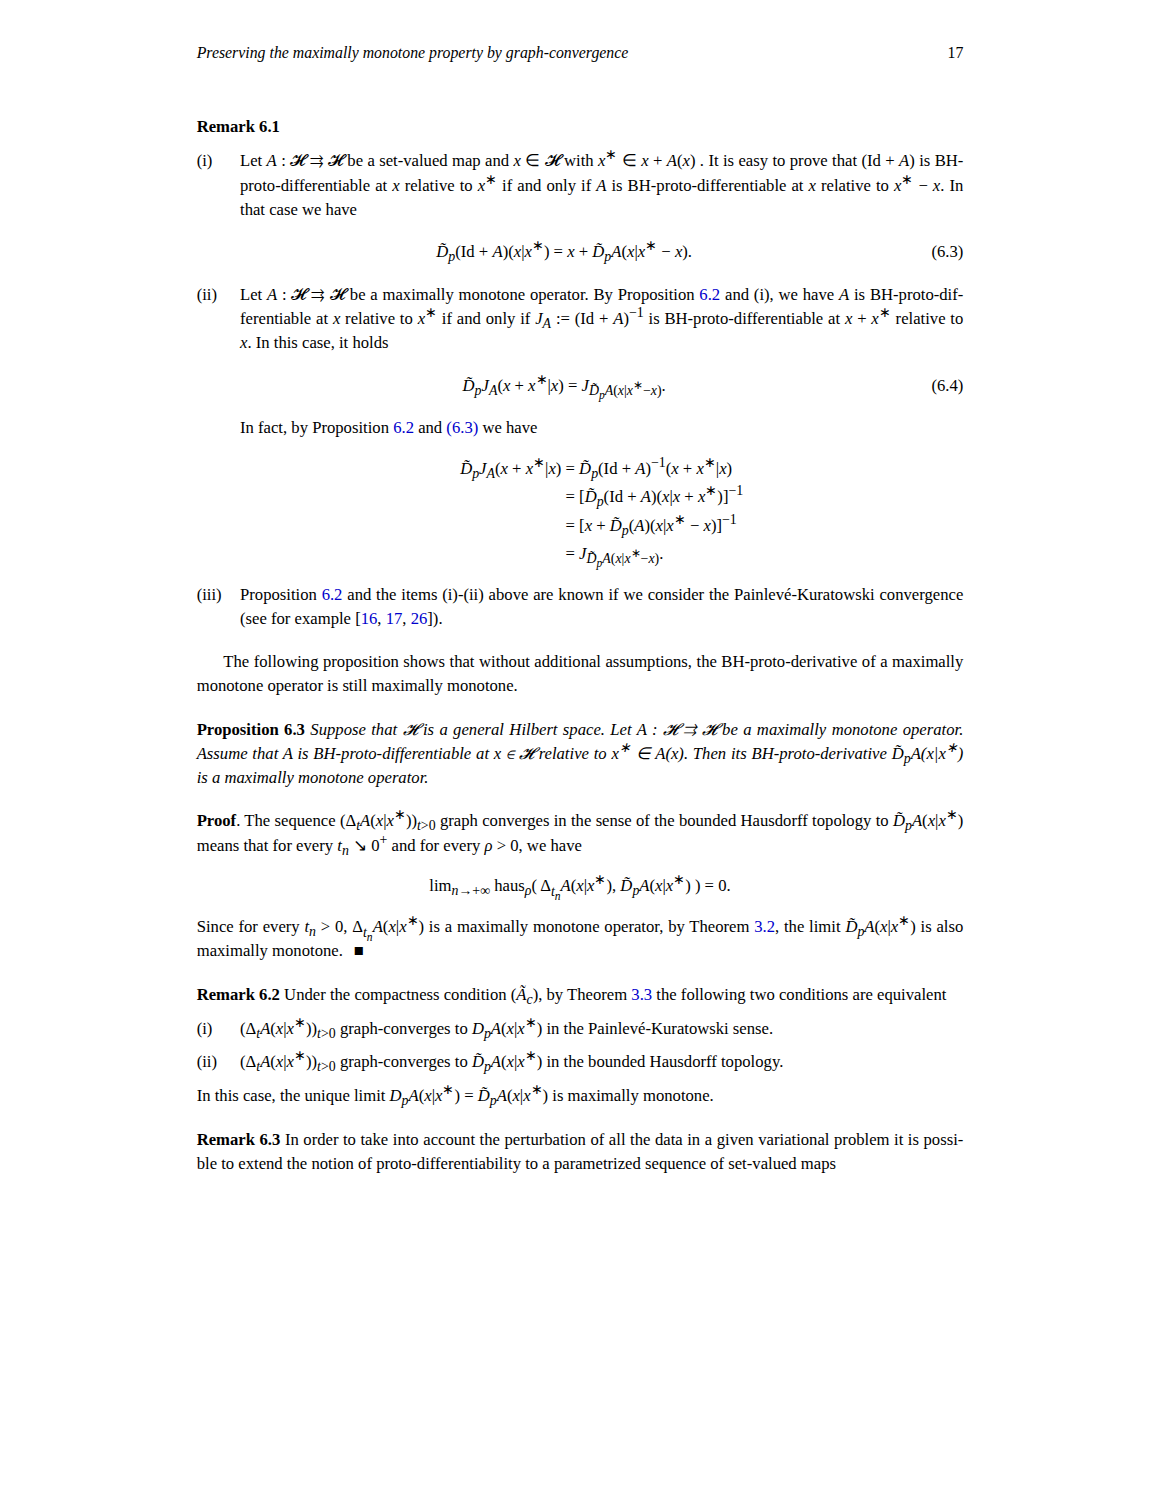Preserving the maximally monotone property by graph-convergence 17
Remark 6.1
(i) Let A : 𝓗 ⇉ 𝓗 be a set-valued map and x ∈ 𝓗 with x∗ ∈ x + A(x) . It is easy to prove that (Id + A) is BH-proto-differentiable at x relative to x∗ if and only if A is BH-proto-differentiable at x relative to x∗ − x. In that case we have
D̃p(Id + A)(x|x∗) = x + D̃pA(x|x∗ − x). (6.3)
(ii) Let A : 𝓗 ⇉ 𝓗 be a maximally monotone operator. By Proposition 6.2 and (i), we have A is BH-proto-differentiable at x relative to x∗ if and only if JA := (Id + A)−1 is BH-proto-differentiable at x + x∗ relative to x. In this case, it holds
D̃pJA(x + x∗|x) = JD̃pA(x|x∗−x). (6.4)
In fact, by Proposition 6.2 and (6.3) we have
D̃pJA(x + x∗|x)
=
D̃p(Id + A)−1(x + x∗|x)
=
[D̃p(Id + A)(x|x + x∗)]−1
=
[x + D̃p(A)(x|x∗ − x)]−1
=
JD̃pA(x|x∗−x).
(iii) Proposition 6.2 and the items (i)-(ii) above are known if we consider the Painlevé-Kuratowski convergence (see for example [16, 17, 26]).
The following proposition shows that without additional assumptions, the BH-proto-derivative of a maximally monotone operator is still maximally monotone.
Proposition 6.3 Suppose that 𝓗 is a general Hilbert space. Let A : 𝓗 ⇉ 𝓗 be a maximally monotone operator. Assume that A is BH-proto-differentiable at x ∈ 𝓗 relative to x∗ ∈ A(x). Then its BH-proto-derivative D̃pA(x|x∗) is a maximally monotone operator.
Proof. The sequence (ΔtA(x|x∗))t>0 graph converges in the sense of the bounded Hausdorff topology to D̃pA(x|x∗) means that for every tn ↘ 0+ and for every ρ > 0, we have
limn→+∞ hausρ( ΔtnA(x|x∗), D̃pA(x|x∗) ) = 0.
Since for every tn > 0, ΔtnA(x|x∗) is a maximally monotone operator, by Theorem 3.2, the limit D̃pA(x|x∗) is also maximally monotone. ■
Remark 6.2 Under the compactness condition (Ãc), by Theorem 3.3 the following two conditions are equivalent
(i) (ΔtA(x|x∗))t>0 graph-converges to DpA(x|x∗) in the Painlevé-Kuratowski sense.
(ii) (ΔtA(x|x∗))t>0 graph-converges to D̃pA(x|x∗) in the bounded Hausdorff topology.
In this case, the unique limit DpA(x|x∗) = D̃pA(x|x∗) is maximally monotone.
Remark 6.3 In order to take into account the perturbation of all the data in a given variational problem it is possible to extend the notion of proto-differentiability to a parametrized sequence of set-valued maps